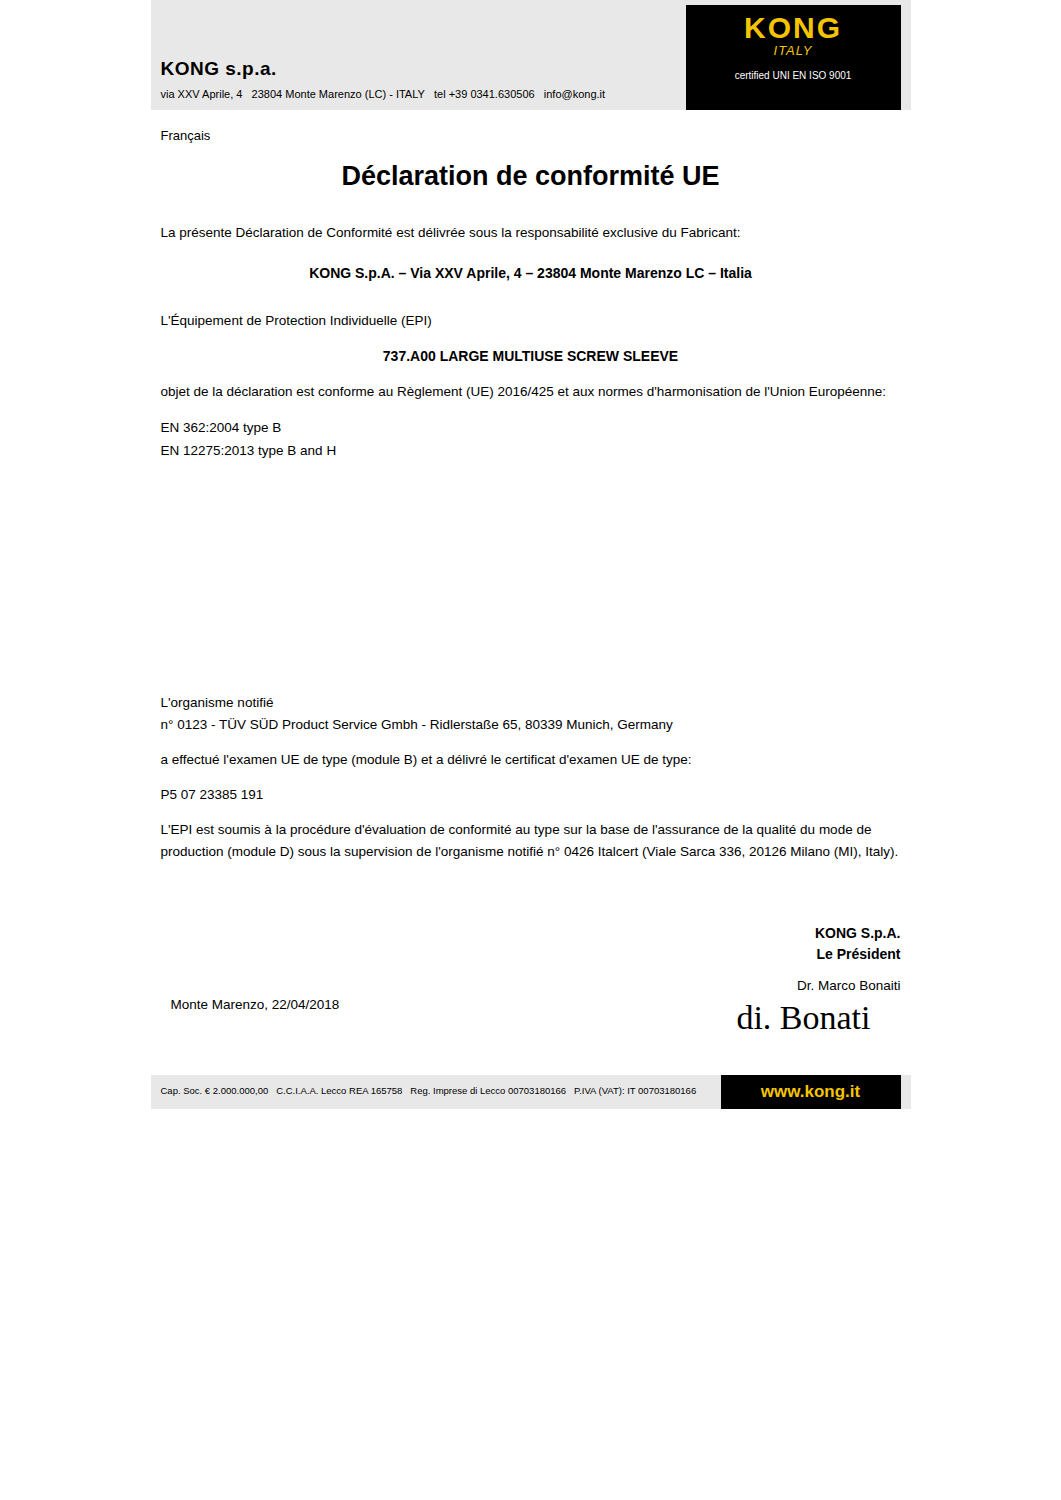KONG
ITALY
certified UNI EN ISO 9001
KONG s.p.a.
via XXV Aprile, 4 23804 Monte Marenzo (LC) - ITALY tel +39 0341.630506 info@kong.it
Français
Déclaration de conformité UE
La présente Déclaration de Conformité est délivrée sous la responsabilité exclusive du Fabricant:
KONG S.p.A. – Via XXV Aprile, 4 – 23804 Monte Marenzo LC – Italia
L'Équipement de Protection Individuelle (EPI)
737.A00 LARGE MULTIUSE SCREW SLEEVE
objet de la déclaration est conforme au Règlement (UE) 2016/425 et aux normes d'harmonisation de l'Union Européenne:
EN 362:2004 type B
EN 12275:2013 type B and H
L'organisme notifié
n° 0123 - TÜV SÜD Product Service Gmbh - Ridlerstaße 65, 80339 Munich, Germany
a effectué l'examen UE de type (module B) et a délivré le certificat d'examen UE de type:
P5 07 23385 191
L'EPI est soumis à la procédure d'évaluation de conformité au type sur la base de l'assurance de la qualité du mode de production (module D) sous la supervision de l'organisme notifié n° 0426 Italcert (Viale Sarca 336, 20126 Milano (MI), Italy).
KONG S.p.A.
Le Président
Dr. Marco Bonaiti
di. Bonati
Monte Marenzo, 22/04/2018
www.kong.it
Cap. Soc. € 2.000.000,00 C.C.I.A.A. Lecco REA 165758 Reg. Imprese di Lecco 00703180166 P.IVA (VAT): IT 00703180166